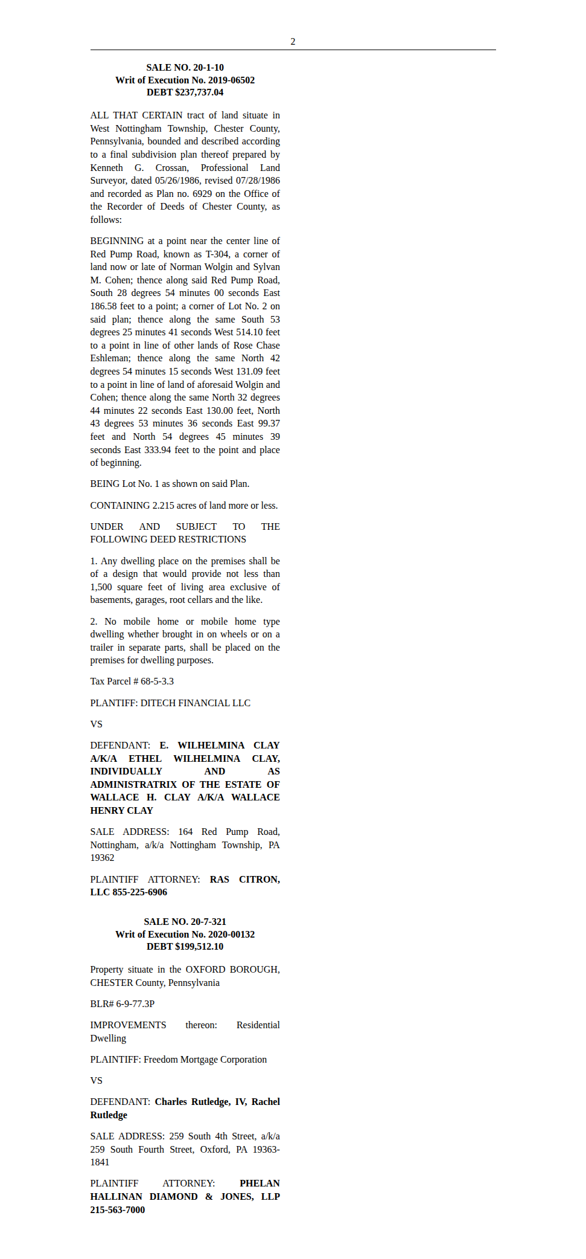2
SALE NO. 20-1-10 Writ of Execution No. 2019-06502 DEBT $237,737.04
ALL THAT CERTAIN tract of land situate in West Nottingham Township, Chester County, Pennsylvania, bounded and described according to a final subdivision plan thereof prepared by Kenneth G. Crossan, Professional Land Surveyor, dated 05/26/1986, revised 07/28/1986 and recorded as Plan no. 6929 on the Office of the Recorder of Deeds of Chester County, as follows:
BEGINNING at a point near the center line of Red Pump Road, known as T-304, a corner of land now or late of Norman Wolgin and Sylvan M. Cohen; thence along said Red Pump Road, South 28 degrees 54 minutes 00 seconds East 186.58 feet to a point; a corner of Lot No. 2 on said plan; thence along the same South 53 degrees 25 minutes 41 seconds West 514.10 feet to a point in line of other lands of Rose Chase Eshleman; thence along the same North 42 degrees 54 minutes 15 seconds West 131.09 feet to a point in line of land of aforesaid Wolgin and Cohen; thence along the same North 32 degrees 44 minutes 22 seconds East 130.00 feet, North 43 degrees 53 minutes 36 seconds East 99.37 feet and North 54 degrees 45 minutes 39 seconds East 333.94 feet to the point and place of beginning.
BEING Lot No. 1 as shown on said Plan.
CONTAINING 2.215 acres of land more or less.
UNDER AND SUBJECT TO THE FOLLOWING DEED RESTRICTIONS
1. Any dwelling place on the premises shall be of a design that would provide not less than 1,500 square feet of living area exclusive of basements, garages, root cellars and the like.
2. No mobile home or mobile home type dwelling whether brought in on wheels or on a trailer in separate parts, shall be placed on the premises for dwelling purposes.
Tax Parcel # 68-5-3.3
PLANTIFF: DITECH FINANCIAL LLC
VS
DEFENDANT: E. WILHELMINA CLAY A/K/A ETHEL WILHELMINA CLAY, INDIVIDUALLY AND AS ADMINISTRATRIX OF THE ESTATE OF WALLACE H. CLAY A/K/A WALLACE HENRY CLAY
SALE ADDRESS: 164 Red Pump Road, Nottingham, a/k/a Nottingham Township, PA 19362
PLAINTIFF ATTORNEY: RAS CITRON, LLC 855-225-6906
SALE NO. 20-7-321 Writ of Execution No. 2020-00132 DEBT $199,512.10
Property situate in the OXFORD BOROUGH, CHESTER County, Pennsylvania
BLR# 6-9-77.3P
IMPROVEMENTS thereon: Residential Dwelling
PLAINTIFF: Freedom Mortgage Corporation
VS
DEFENDANT: Charles Rutledge, IV, Rachel Rutledge
SALE ADDRESS: 259 South 4th Street, a/k/a 259 South Fourth Street, Oxford, PA 19363-1841
PLAINTIFF ATTORNEY: PHELAN HALLINAN DIAMOND & JONES, LLP 215-563-7000